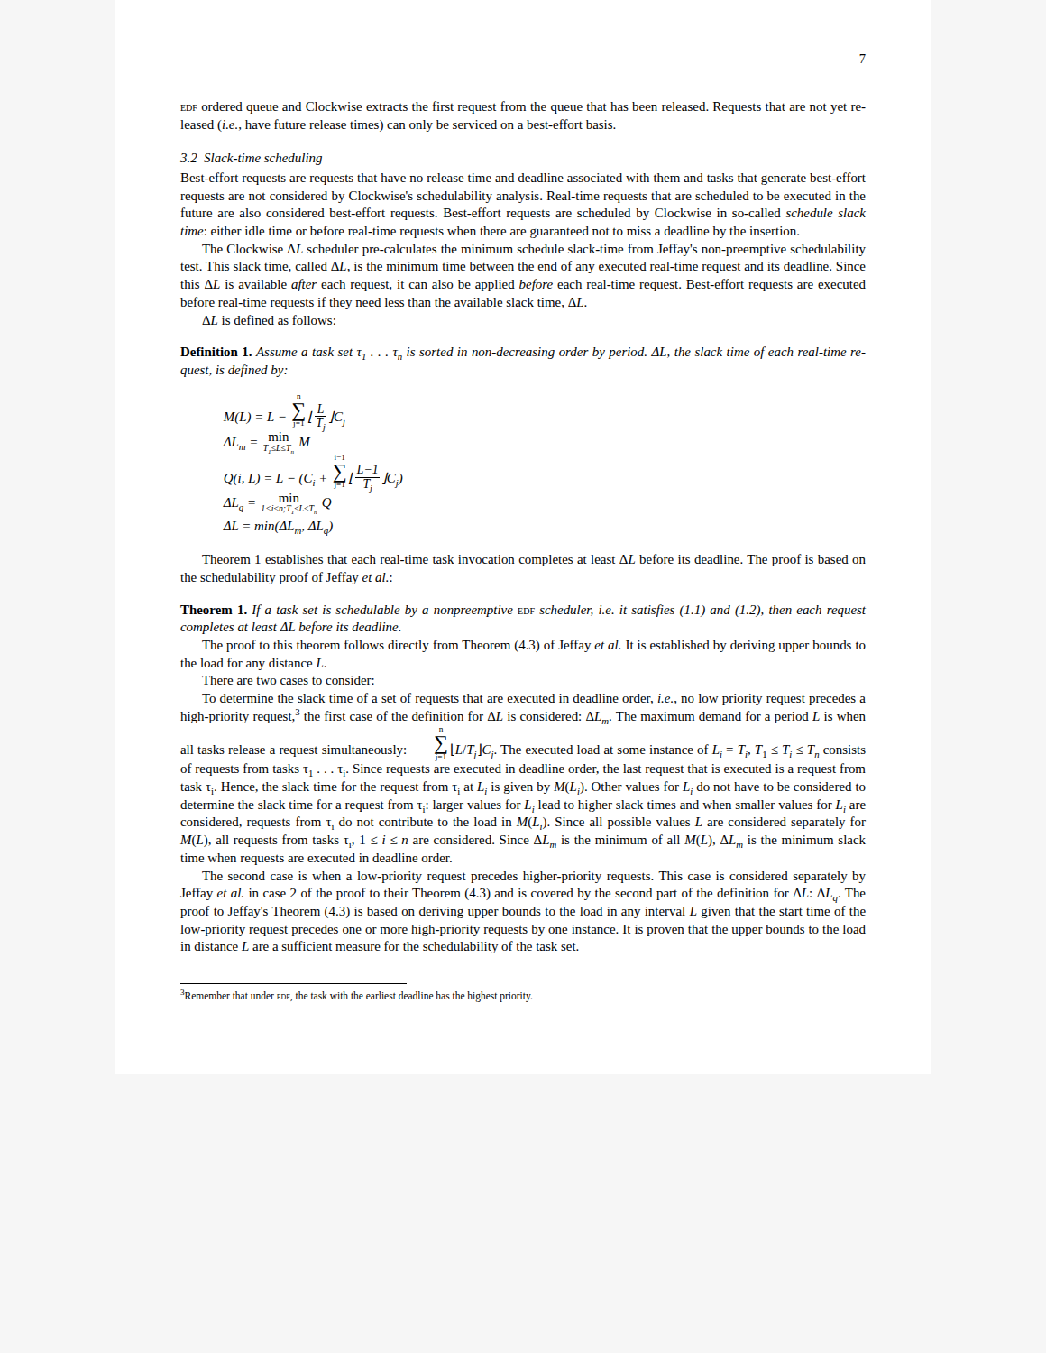7
edf ordered queue and Clockwise extracts the first request from the queue that has been released. Requests that are not yet released (i.e., have future release times) can only be serviced on a best-effort basis.
3.2 Slack-time scheduling
Best-effort requests are requests that have no release time and deadline associated with them and tasks that generate best-effort requests are not considered by Clockwise's schedulability analysis. Real-time requests that are scheduled to be executed in the future are also considered best-effort requests. Best-effort requests are scheduled by Clockwise in so-called schedule slack time: either idle time or before real-time requests when there are guaranteed not to miss a deadline by the insertion.
The Clockwise ΔL scheduler pre-calculates the minimum schedule slack-time from Jeffay's non-preemptive schedulability test. This slack time, called ΔL, is the minimum time between the end of any executed real-time request and its deadline. Since this ΔL is available after each request, it can also be applied before each real-time request. Best-effort requests are executed before real-time requests if they need less than the available slack time, ΔL.
ΔL is defined as follows:
Definition 1. Assume a task set τ1 . . . τn is sorted in non-decreasing order by period. ΔL, the slack time of each real-time request, is defined by:
M(L) = L − n∑j=1⌊LTj⌋Cj
ΔLm = min T1≤L≤Tn M
Q(i, L) = L − (Ci + i−1∑j=1⌊L−1 Tj⌋Cj)
ΔLq = min 1<i≤n;T1≤L≤Tn Q
ΔL = min(ΔLm, ΔLq)
Theorem 1 establishes that each real-time task invocation completes at least ΔL before its deadline. The proof is based on the schedulability proof of Jeffay et al.:
Theorem 1. If a task set is schedulable by a nonpreemptive edf scheduler, i.e. it satisfies (1.1) and (1.2), then each request completes at least ΔL before its deadline.
The proof to this theorem follows directly from Theorem (4.3) of Jeffay et al. It is established by deriving upper bounds to the load for any distance L.
There are two cases to consider:
To determine the slack time of a set of requests that are executed in deadline order, i.e., no low priority request precedes a high-priority request,3 the first case of the definition for ΔL is considered: ΔLm. The maximum demand for a period L is when all tasks release a request simultaneously: n∑j=1⌊L/Tj⌋Cj. The executed load at some instance of Li = Ti, T1 ≤ Ti ≤ Tn consists of requests from tasks τ1 . . . τi. Since requests are executed in deadline order, the last request that is executed is a request from task τi. Hence, the slack time for the request from τi at Li is given by M(Li). Other values for Li do not have to be considered to determine the slack time for a request from τi: larger values for Li lead to higher slack times and when smaller values for Li are considered, requests from τi do not contribute to the load in M(Li). Since all possible values L are considered separately for M(L), all requests from tasks τi, 1 ≤ i ≤ n are considered. Since ΔLm is the minimum of all M(L), ΔLm is the minimum slack time when requests are executed in deadline order.
The second case is when a low-priority request precedes higher-priority requests. This case is considered separately by Jeffay et al. in case 2 of the proof to their Theorem (4.3) and is covered by the second part of the definition for ΔL: ΔLq. The proof to Jeffay's Theorem (4.3) is based on deriving upper bounds to the load in any interval L given that the start time of the low-priority request precedes one or more high-priority requests by one instance. It is proven that the upper bounds to the load in distance L are a sufficient measure for the schedulability of the task set.
3Remember that under edf, the task with the earliest deadline has the highest priority.